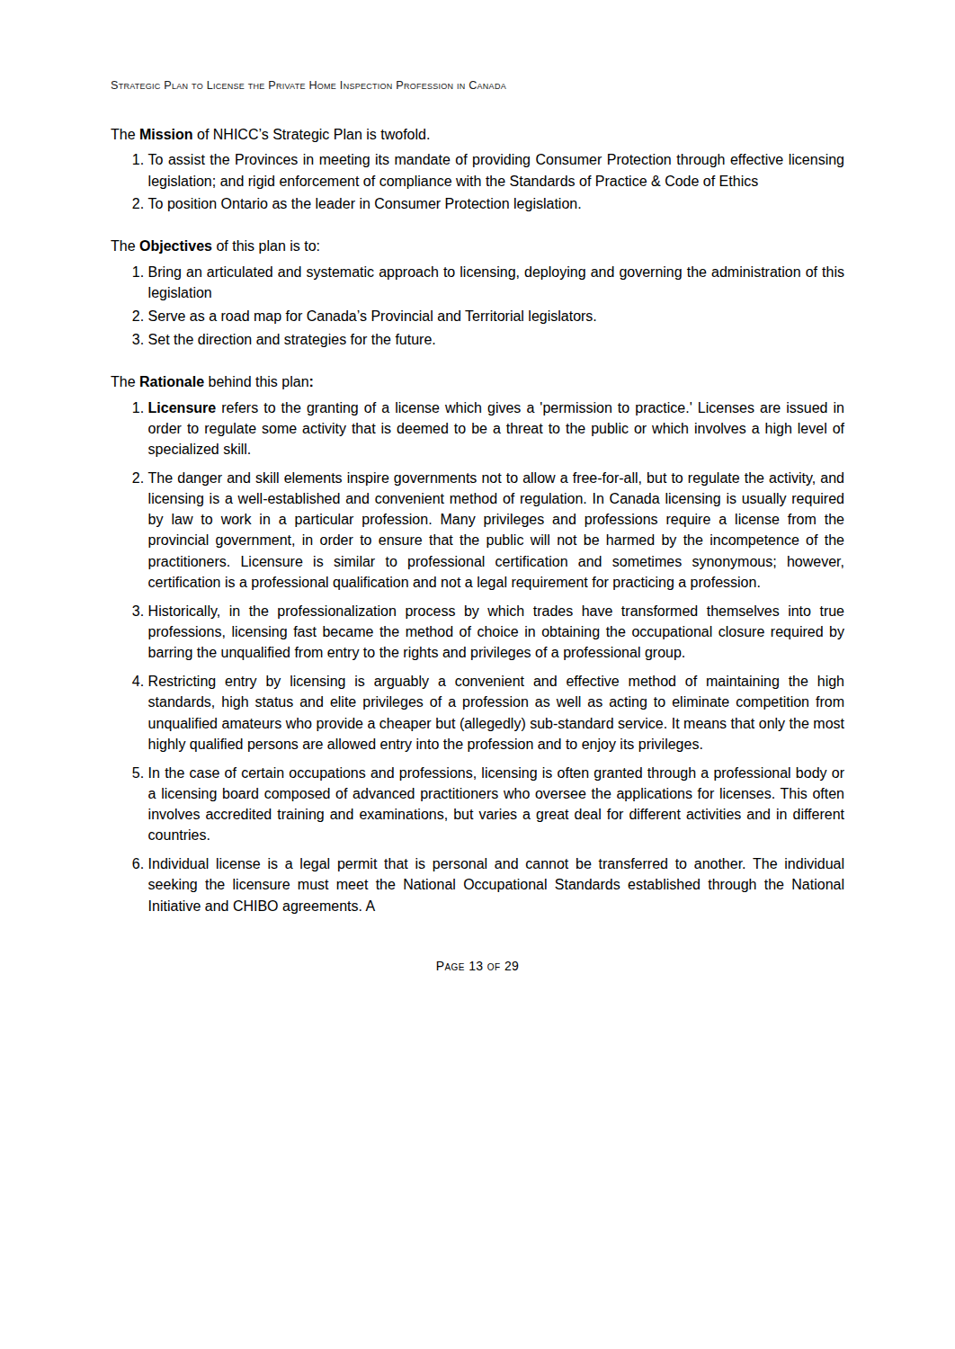Strategic Plan to License the Private Home Inspection Profession in Canada
The Mission of NHICC’s Strategic Plan is twofold.
To assist the Provinces in meeting its mandate of providing Consumer Protection through effective licensing legislation; and rigid enforcement of compliance with the Standards of Practice & Code of Ethics
To position Ontario as the leader in Consumer Protection legislation.
The Objectives of this plan is to:
Bring an articulated and systematic approach to licensing, deploying and governing the administration of this legislation
Serve as a road map for Canada’s Provincial and Territorial legislators.
Set the direction and strategies for the future.
The Rationale behind this plan:
Licensure refers to the granting of a license which gives a 'permission to practice.' Licenses are issued in order to regulate some activity that is deemed to be a threat to the public or which involves a high level of specialized skill.
The danger and skill elements inspire governments not to allow a free-for-all, but to regulate the activity, and licensing is a well-established and convenient method of regulation. In Canada licensing is usually required by law to work in a particular profession. Many privileges and professions require a license from the provincial government, in order to ensure that the public will not be harmed by the incompetence of the practitioners. Licensure is similar to professional certification and sometimes synonymous; however, certification is a professional qualification and not a legal requirement for practicing a profession.
Historically, in the professionalization process by which trades have transformed themselves into true professions, licensing fast became the method of choice in obtaining the occupational closure required by barring the unqualified from entry to the rights and privileges of a professional group.
Restricting entry by licensing is arguably a convenient and effective method of maintaining the high standards, high status and elite privileges of a profession as well as acting to eliminate competition from unqualified amateurs who provide a cheaper but (allegedly) sub-standard service. It means that only the most highly qualified persons are allowed entry into the profession and to enjoy its privileges.
In the case of certain occupations and professions, licensing is often granted through a professional body or a licensing board composed of advanced practitioners who oversee the applications for licenses. This often involves accredited training and examinations, but varies a great deal for different activities and in different countries.
Individual license is a legal permit that is personal and cannot be transferred to another. The individual seeking the licensure must meet the National Occupational Standards established through the National Initiative and CHIBO agreements. A
Page 13 of 29